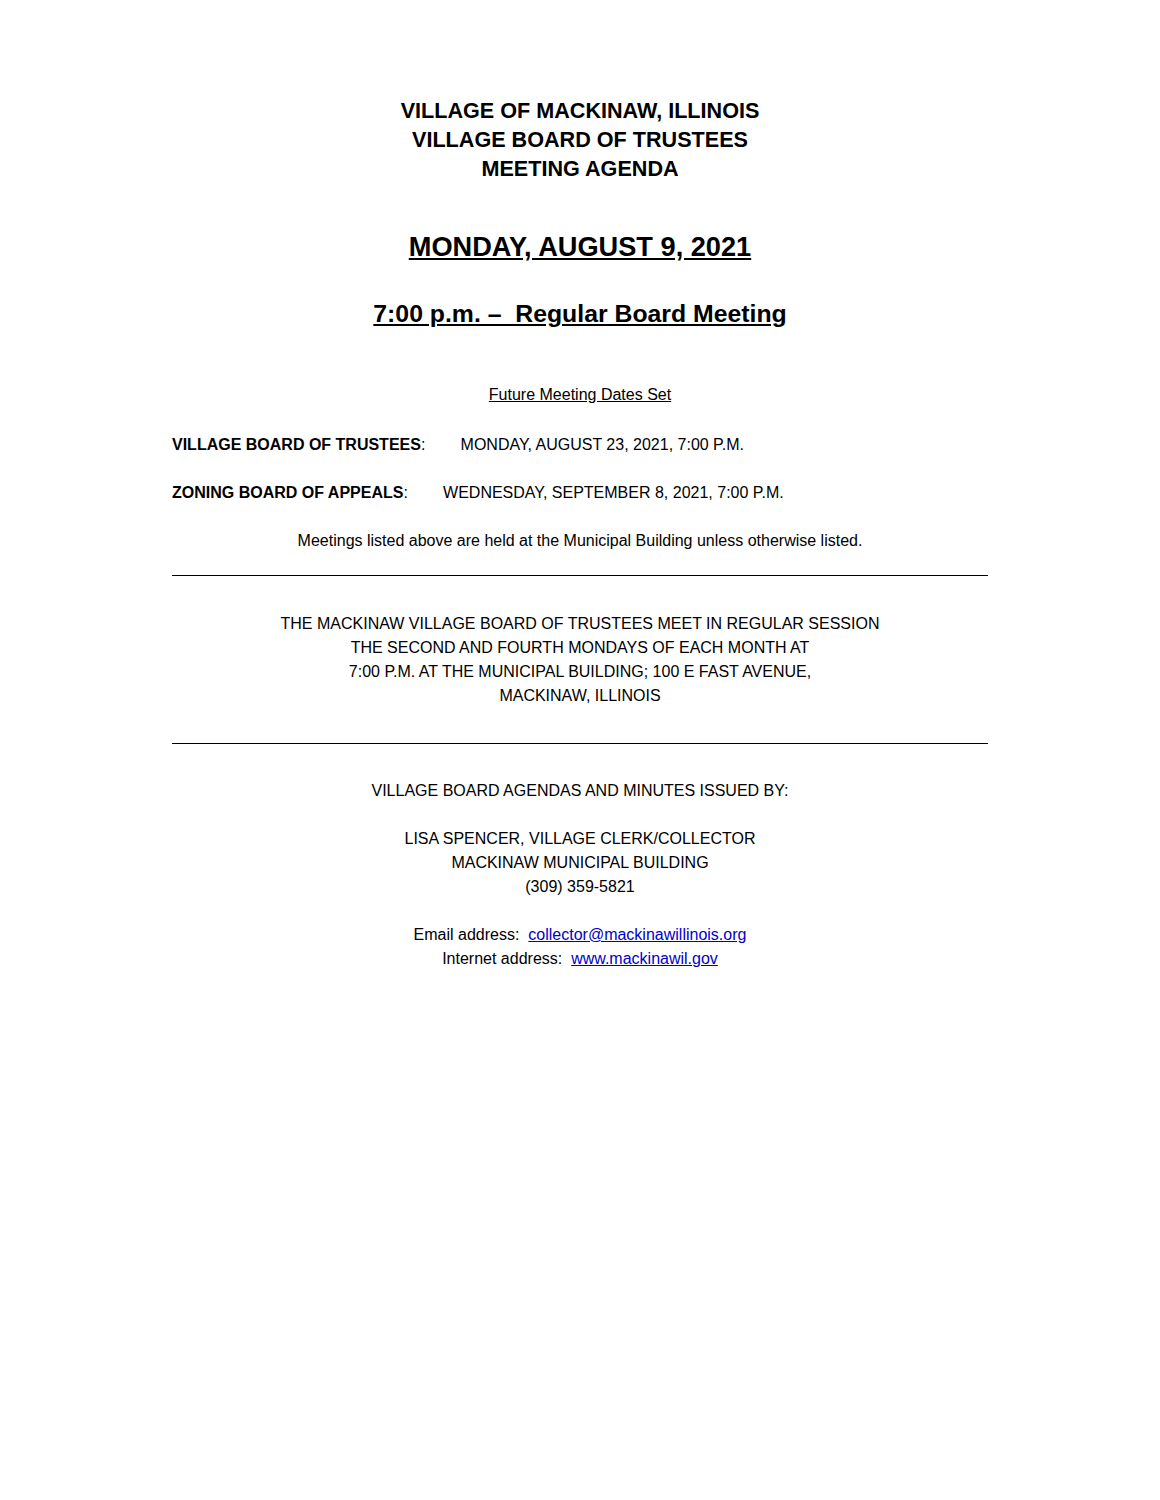VILLAGE OF MACKINAW, ILLINOIS
VILLAGE BOARD OF TRUSTEES
MEETING AGENDA
MONDAY, AUGUST 9, 2021
7:00 p.m. – Regular Board Meeting
Future Meeting Dates Set
VILLAGE BOARD OF TRUSTEES:MONDAY, AUGUST 23, 2021, 7:00 P.M.
ZONING BOARD OF APPEALS:WEDNESDAY, SEPTEMBER 8, 2021, 7:00 P.M.
Meetings listed above are held at the Municipal Building unless otherwise listed.
THE MACKINAW VILLAGE BOARD OF TRUSTEES MEET IN REGULAR SESSION
THE SECOND AND FOURTH MONDAYS OF EACH MONTH AT
7:00 P.M. AT THE MUNICIPAL BUILDING; 100 E FAST AVENUE,
MACKINAW, ILLINOIS
VILLAGE BOARD AGENDAS AND MINUTES ISSUED BY:
LISA SPENCER, VILLAGE CLERK/COLLECTOR
MACKINAW MUNICIPAL BUILDING
(309) 359-5821
Email address: collector@mackinawillinois.org
Internet address: www.mackinawil.gov